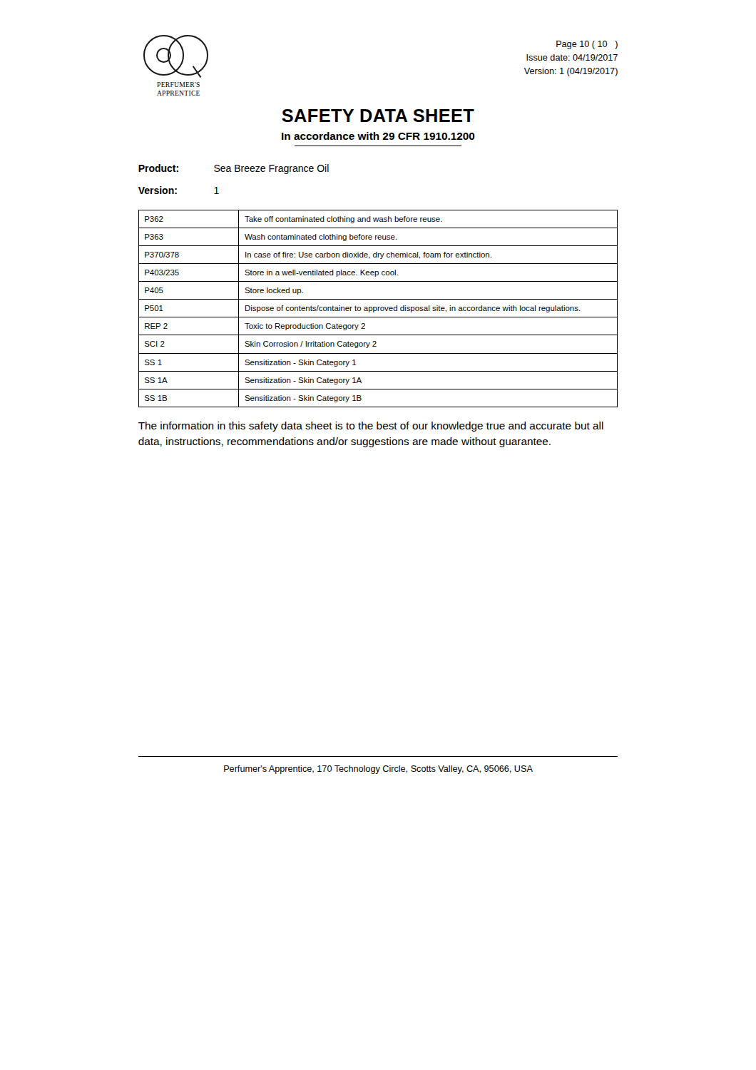Perfumer's
Apprentice
Page 10 ( 10 )
Issue date: 04/19/2017
Version: 1 (04/19/2017)
SAFETY DATA SHEET
In accordance with 29 CFR 1910.1200
Product:
Sea Breeze Fragrance Oil
Version:
1
| P362 | Take off contaminated clothing and wash before reuse. |
| P363 | Wash contaminated clothing before reuse. |
| P370/378 | In case of fire: Use carbon dioxide, dry chemical, foam for extinction. |
| P403/235 | Store in a well-ventilated place. Keep cool. |
| P405 | Store locked up. |
| P501 | Dispose of contents/container to approved disposal site, in accordance with local regulations. |
| REP 2 | Toxic to Reproduction Category 2 |
| SCI 2 | Skin Corrosion / Irritation Category 2 |
| SS 1 | Sensitization - Skin Category 1 |
| SS 1A | Sensitization - Skin Category 1A |
| SS 1B | Sensitization - Skin Category 1B |
The information in this safety data sheet is to the best of our knowledge true and accurate but all data, instructions, recommendations and/or suggestions are made without guarantee.
Perfumer's Apprentice, 170 Technology Circle, Scotts Valley, CA, 95066, USA